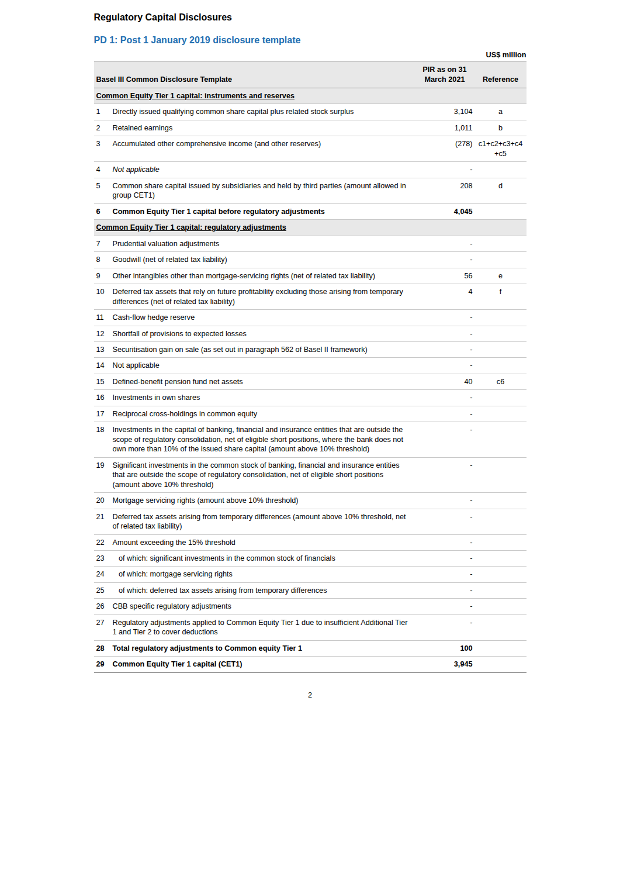Regulatory Capital Disclosures
PD 1: Post 1 January 2019 disclosure template
US$ million
| Basel III Common Disclosure Template | PIR as on 31 March 2021 | Reference |
| --- | --- | --- |
| Common Equity Tier 1 capital: instruments and reserves |
| 1 | Directly issued qualifying common share capital plus related stock surplus | 3,104 | a |
| 2 | Retained earnings | 1,011 | b |
| 3 | Accumulated other comprehensive income (and other reserves) | (278) | c1+c2+c3+c4 +c5 |
| 4 | Not applicable | - | |
| 5 | Common share capital issued by subsidiaries and held by third parties (amount allowed in group CET1) | 208 | d |
| 6 | Common Equity Tier 1 capital before regulatory adjustments | 4,045 | |
| Common Equity Tier 1 capital: regulatory adjustments |
| 7 | Prudential valuation adjustments | - | |
| 8 | Goodwill (net of related tax liability) | - | |
| 9 | Other intangibles other than mortgage-servicing rights (net of related tax liability) | 56 | e |
| 10 | Deferred tax assets that rely on future profitability excluding those arising from temporary differences (net of related tax liability) | 4 | f |
| 11 | Cash-flow hedge reserve | - | |
| 12 | Shortfall of provisions to expected losses | - | |
| 13 | Securitisation gain on sale (as set out in paragraph 562 of Basel II framework) | - | |
| 14 | Not applicable | - | |
| 15 | Defined-benefit pension fund net assets | 40 | c6 |
| 16 | Investments in own shares | - | |
| 17 | Reciprocal cross-holdings in common equity | - | |
| 18 | Investments in the capital of banking, financial and insurance entities that are outside the scope of regulatory consolidation, net of eligible short positions, where the bank does not own more than 10% of the issued share capital (amount above 10% threshold) | - | |
| 19 | Significant investments in the common stock of banking, financial and insurance entities that are outside the scope of regulatory consolidation, net of eligible short positions (amount above 10% threshold) | - | |
| 20 | Mortgage servicing rights (amount above 10% threshold) | - | |
| 21 | Deferred tax assets arising from temporary differences (amount above 10% threshold, net of related tax liability) | - | |
| 22 | Amount exceeding the 15% threshold | - | |
| 23 | of which: significant investments in the common stock of financials | - | |
| 24 | of which: mortgage servicing rights | - | |
| 25 | of which: deferred tax assets arising from temporary differences | - | |
| 26 | CBB specific regulatory adjustments | - | |
| 27 | Regulatory adjustments applied to Common Equity Tier 1 due to insufficient Additional Tier 1 and Tier 2 to cover deductions | - | |
| 28 | Total regulatory adjustments to Common equity Tier 1 | 100 | |
| 29 | Common Equity Tier 1 capital (CET1) | 3,945 | |
2